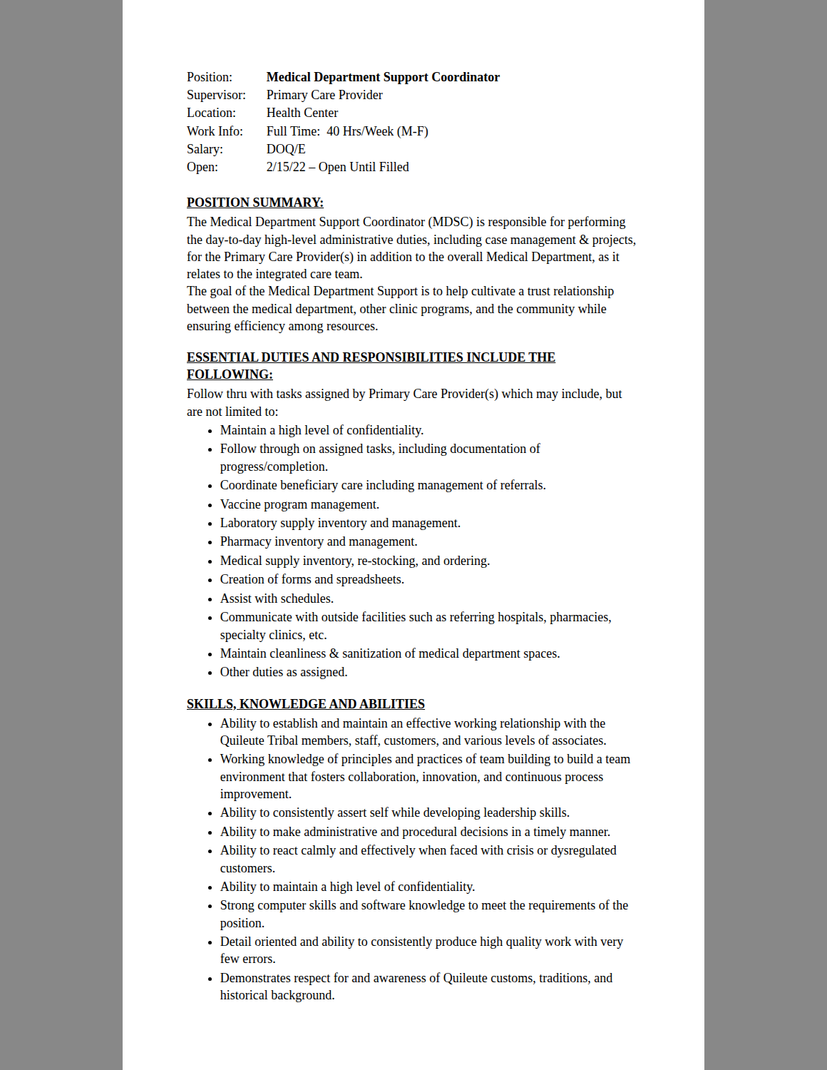| Position: | Medical Department Support Coordinator |
| Supervisor: | Primary Care Provider |
| Location: | Health Center |
| Work Info: | Full Time: 40 Hrs/Week (M-F) |
| Salary: | DOQ/E |
| Open: | 2/15/22 – Open Until Filled |
POSITION SUMMARY:
The Medical Department Support Coordinator (MDSC) is responsible for performing the day-to-day high-level administrative duties, including case management & projects, for the Primary Care Provider(s) in addition to the overall Medical Department, as it relates to the integrated care team.
The goal of the Medical Department Support is to help cultivate a trust relationship between the medical department, other clinic programs, and the community while ensuring efficiency among resources.
ESSENTIAL DUTIES AND RESPONSIBILITIES INCLUDE THE FOLLOWING:
Follow thru with tasks assigned by Primary Care Provider(s) which may include, but are not limited to:
Maintain a high level of confidentiality.
Follow through on assigned tasks, including documentation of progress/completion.
Coordinate beneficiary care including management of referrals.
Vaccine program management.
Laboratory supply inventory and management.
Pharmacy inventory and management.
Medical supply inventory, re-stocking, and ordering.
Creation of forms and spreadsheets.
Assist with schedules.
Communicate with outside facilities such as referring hospitals, pharmacies, specialty clinics, etc.
Maintain cleanliness & sanitization of medical department spaces.
Other duties as assigned.
SKILLS, KNOWLEDGE AND ABILITIES
Ability to establish and maintain an effective working relationship with the Quileute Tribal members, staff, customers, and various levels of associates.
Working knowledge of principles and practices of team building to build a team environment that fosters collaboration, innovation, and continuous process improvement.
Ability to consistently assert self while developing leadership skills.
Ability to make administrative and procedural decisions in a timely manner.
Ability to react calmly and effectively when faced with crisis or dysregulated customers.
Ability to maintain a high level of confidentiality.
Strong computer skills and software knowledge to meet the requirements of the position.
Detail oriented and ability to consistently produce high quality work with very few errors.
Demonstrates respect for and awareness of Quileute customs, traditions, and historical background.